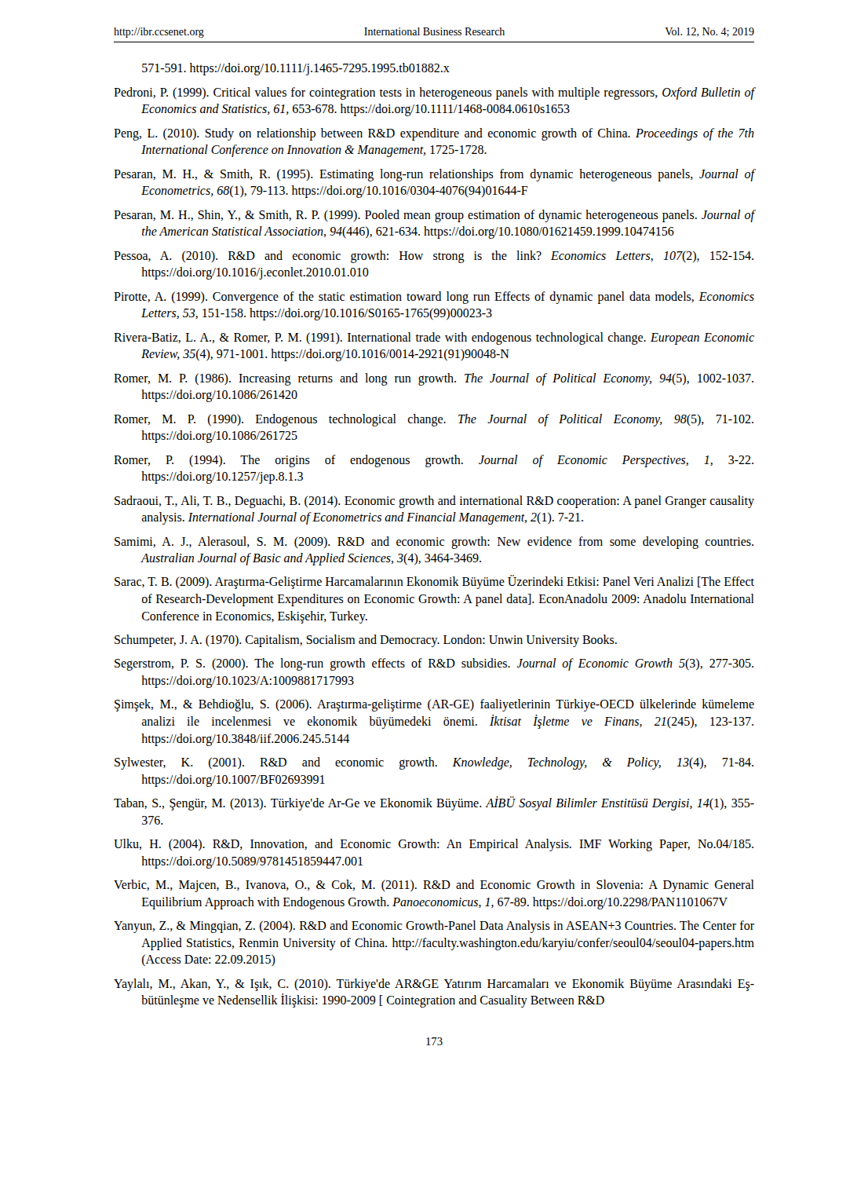http://ibr.ccsenet.org International Business Research Vol. 12, No. 4; 2019
571-591. https://doi.org/10.1111/j.1465-7295.1995.tb01882.x
Pedroni, P. (1999). Critical values for cointegration tests in heterogeneous panels with multiple regressors, Oxford Bulletin of Economics and Statistics, 61, 653-678. https://doi.org/10.1111/1468-0084.0610s1653
Peng, L. (2010). Study on relationship between R&D expenditure and economic growth of China. Proceedings of the 7th International Conference on Innovation & Management, 1725-1728.
Pesaran, M. H., & Smith, R. (1995). Estimating long-run relationships from dynamic heterogeneous panels, Journal of Econometrics, 68(1), 79-113. https://doi.org/10.1016/0304-4076(94)01644-F
Pesaran, M. H., Shin, Y., & Smith, R. P. (1999). Pooled mean group estimation of dynamic heterogeneous panels. Journal of the American Statistical Association, 94(446), 621-634. https://doi.org/10.1080/01621459.1999.10474156
Pessoa, A. (2010). R&D and economic growth: How strong is the link? Economics Letters, 107(2), 152-154. https://doi.org/10.1016/j.econlet.2010.01.010
Pirotte, A. (1999). Convergence of the static estimation toward long run Effects of dynamic panel data models, Economics Letters, 53, 151-158. https://doi.org/10.1016/S0165-1765(99)00023-3
Rivera-Batiz, L. A., & Romer, P. M. (1991). International trade with endogenous technological change. European Economic Review, 35(4), 971-1001. https://doi.org/10.1016/0014-2921(91)90048-N
Romer, M. P. (1986). Increasing returns and long run growth. The Journal of Political Economy, 94(5), 1002-1037. https://doi.org/10.1086/261420
Romer, M. P. (1990). Endogenous technological change. The Journal of Political Economy, 98(5), 71-102. https://doi.org/10.1086/261725
Romer, P. (1994). The origins of endogenous growth. Journal of Economic Perspectives, 1, 3-22. https://doi.org/10.1257/jep.8.1.3
Sadraoui, T., Ali, T. B., Deguachi, B. (2014). Economic growth and international R&D cooperation: A panel Granger causality analysis. International Journal of Econometrics and Financial Management, 2(1). 7-21.
Samimi, A. J., Alerasoul, S. M. (2009). R&D and economic growth: New evidence from some developing countries. Australian Journal of Basic and Applied Sciences, 3(4), 3464-3469.
Sarac, T. B. (2009). Araştırma-Geliştirme Harcamalarının Ekonomik Büyüme Üzerindeki Etkisi: Panel Veri Analizi [The Effect of Research-Development Expenditures on Economic Growth: A panel data]. EconAnadolu 2009: Anadolu International Conference in Economics, Eskişehir, Turkey.
Schumpeter, J. A. (1970). Capitalism, Socialism and Democracy. London: Unwin University Books.
Segerstrom, P. S. (2000). The long-run growth effects of R&D subsidies. Journal of Economic Growth 5(3), 277-305. https://doi.org/10.1023/A:1009881717993
Şimşek, M., & Behdioğlu, S. (2006). Araştırma-geliştirme (AR-GE) faaliyetlerinin Türkiye-OECD ülkelerinde kümeleme analizi ile incelenmesi ve ekonomik büyümedeki önemi. İktisat İşletme ve Finans, 21(245), 123-137. https://doi.org/10.3848/iif.2006.245.5144
Sylwester, K. (2001). R&D and economic growth. Knowledge, Technology, & Policy, 13(4), 71-84. https://doi.org/10.1007/BF02693991
Taban, S., Şengür, M. (2013). Türkiye'de Ar-Ge ve Ekonomik Büyüme. AİBÜ Sosyal Bilimler Enstitüsü Dergisi, 14(1), 355-376.
Ulku, H. (2004). R&D, Innovation, and Economic Growth: An Empirical Analysis. IMF Working Paper, No.04/185. https://doi.org/10.5089/9781451859447.001
Verbic, M., Majcen, B., Ivanova, O., & Cok, M. (2011). R&D and Economic Growth in Slovenia: A Dynamic General Equilibrium Approach with Endogenous Growth. Panoeconomicus, 1, 67-89. https://doi.org/10.2298/PAN1101067V
Yanyun, Z., & Mingqian, Z. (2004). R&D and Economic Growth-Panel Data Analysis in ASEAN+3 Countries. The Center for Applied Statistics, Renmin University of China. http://faculty.washington.edu/karyiu/confer/seoul04/seoul04-papers.htm (Access Date: 22.09.2015)
Yaylalı, M., Akan, Y., & Işık, C. (2010). Türkiye'de AR&GE Yatırım Harcamaları ve Ekonomik Büyüme Arasındaki Eş-bütünleşme ve Nedensellik İlişkisi: 1990-2009 [ Cointegration and Casuality Between R&D
173